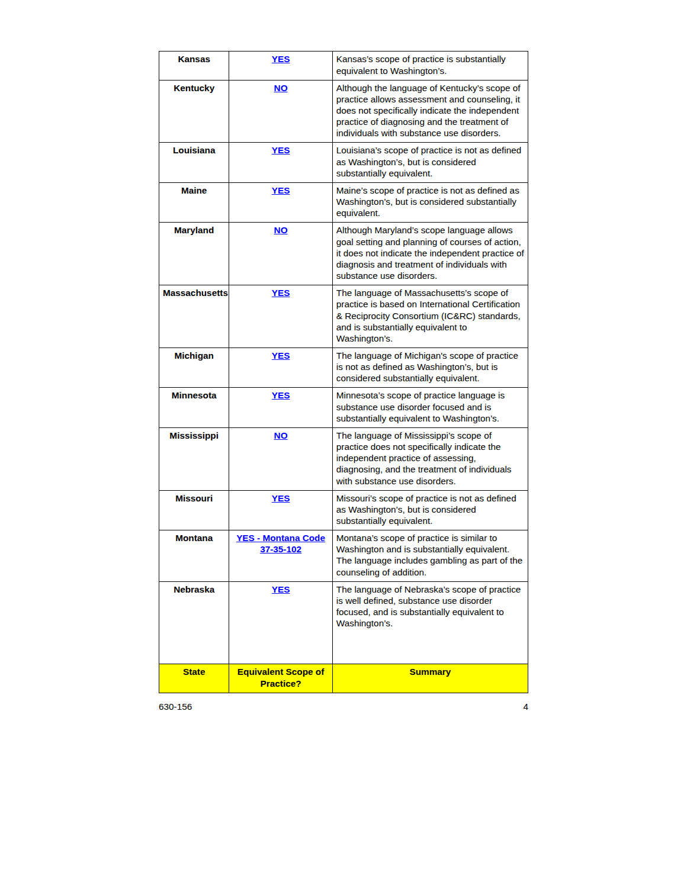| Kansas | YES | Kansas’s scope of practice is substantially equivalent to Washington’s. |
| Kentucky | NO | Although the language of Kentucky’s scope of practice allows assessment and counseling, it does not specifically indicate the independent practice of diagnosing and the treatment of individuals with substance use disorders. |
| Louisiana | YES | Louisiana’s scope of practice is not as defined as Washington’s, but is considered substantially equivalent. |
| Maine | YES | Maine’s scope of practice is not as defined as Washington’s, but is considered substantially equivalent. |
| Maryland | NO | Although Maryland’s scope language allows goal setting and planning of courses of action, it does not indicate the independent practice of diagnosis and treatment of individuals with substance use disorders. |
| Massachusetts | YES | The language of Massachusetts’s scope of practice is based on International Certification & Reciprocity Consortium (IC&RC) standards, and is substantially equivalent to Washington’s. |
| Michigan | YES | The language of Michigan's scope of practice is not as defined as Washington’s, but is considered substantially equivalent. |
| Minnesota | YES | Minnesota’s scope of practice language is substance use disorder focused and is substantially equivalent to Washington’s. |
| Mississippi | NO | The language of Mississippi’s scope of practice does not specifically indicate the independent practice of assessing, diagnosing, and the treatment of individuals with substance use disorders. |
| Missouri | YES | Missouri’s scope of practice is not as defined as Washington’s, but is considered substantially equivalent. |
| Montana | YES - Montana Code 37-35-102 | Montana’s scope of practice is similar to Washington and is substantially equivalent. The language includes gambling as part of the counseling of addition. |
| Nebraska | YES | The language of Nebraska’s scope of practice is well defined, substance use disorder focused, and is substantially equivalent to Washington’s. |
| State | Equivalent Scope of Practice? | Summary |
630-156 4